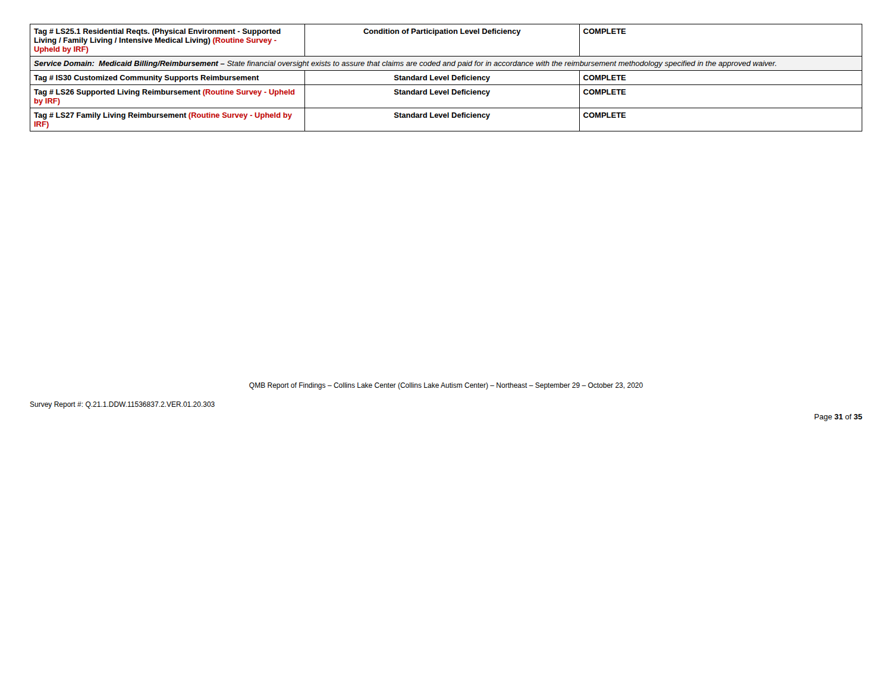| Tag # LS25.1 Residential Reqts. (Physical Environment - Supported Living / Family Living / Intensive Medical Living) (Routine Survey - Upheld by IRF) | Condition of Participation Level Deficiency | COMPLETE |
| Service Domain: Medicaid Billing/Reimbursement – State financial oversight exists to assure that claims are coded and paid for in accordance with the reimbursement methodology specified in the approved waiver. |
| Tag # IS30 Customized Community Supports Reimbursement | Standard Level Deficiency | COMPLETE |
| Tag # LS26 Supported Living Reimbursement (Routine Survey - Upheld by IRF) | Standard Level Deficiency | COMPLETE |
| Tag # LS27 Family Living Reimbursement (Routine Survey - Upheld by IRF) | Standard Level Deficiency | COMPLETE |
QMB Report of Findings – Collins Lake Center (Collins Lake Autism Center) – Northeast – September 29 – October 23, 2020
Survey Report #: Q.21.1.DDW.11536837.2.VER.01.20.303
Page 31 of 35